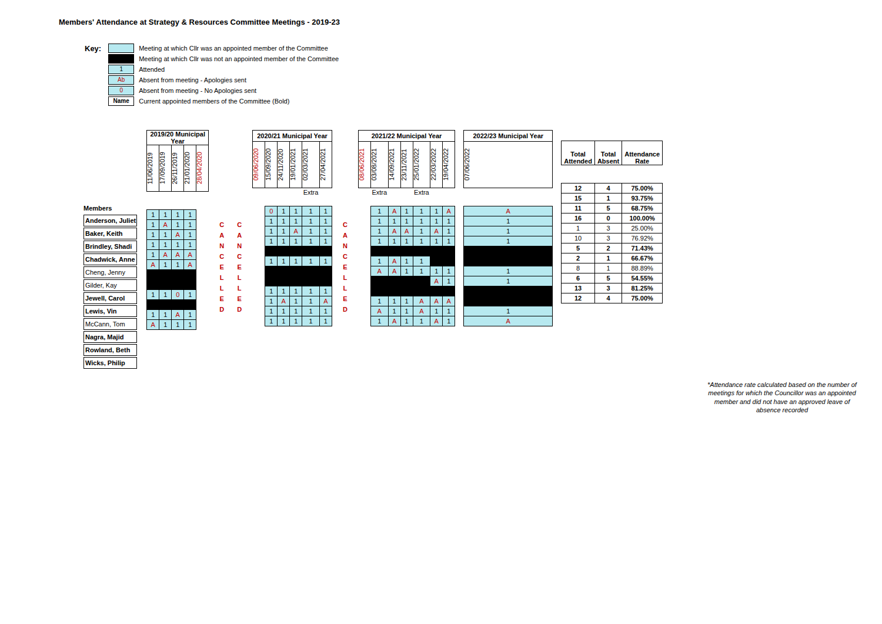Members' Attendance at Strategy & Resources Committee Meetings - 2019-23
| Key: | | Meeting at which Cllr was an appointed member of the Committee |
| | | Meeting at which Cllr was not an appointed member of the Committee |
| | 1 | Attended |
| | Ab | Absent from meeting - Apologies sent |
| | 0 | Absent from meeting - No Apologies sent |
| | Name | Current appointed members of the Committee (Bold) |
| Members |
| Anderson, Juliet |
| Baker, Keith |
| Brindley, Shadi |
| Chadwick, Anne |
| Cheng, Jenny |
| Gilder, Kay |
| Jewell, Carol |
| Lewis, Vin |
| McCann, Tom |
| Nagra, Majid |
| Rowland, Beth |
| Wicks, Philip |
| 2019/20 Municipal Year |
| --- |
| 11/06/2019 | 17/09/2019 | 26/11/2019 | 21/01/2020 | 28/04/2020 |
| 1 | 1 | 1 | 1 | |
| 1 | A | 1 | 1 |
| 1 | 1 | A | 1 |
| 1 | 1 | 1 | 1 |
| 1 | A | A | A |
| A | 1 | 1 | A |
| 1 | 1 | 0 | 1 |
| 1 | 1 | A | 1 |
| A | 1 | 1 | 1 |
| C |
| A |
| N |
| C |
| E |
| L |
| L |
| E |
| D |
| C |
| A |
| N |
| C |
| E |
| L |
| L |
| E |
| D |
| 2020/21 Municipal Year |
| --- |
| 09/06/2020 | 15/09/2020 | 24/11/2020 | 19/01/2021 | 02/03/2021 | 27/04/2021 |
| | Extra | |
| | 0 | 1 | 1 | 1 | 1 |
| 1 | 1 | 1 | 1 | 1 |
| 1 | 1 | A | 1 | 1 |
| 1 | 1 | 1 | 1 | 1 |
| 1 | 1 | 1 | 1 | 1 |
| 1 | 1 | 1 | 1 | 1 |
| 1 | A | 1 | 1 | A |
| 1 | 1 | 1 | 1 | 1 |
| 1 | 1 | 1 | 1 | 1 |
| C |
| A |
| N |
| C |
| E |
| L |
| L |
| E |
| D |
| 2021/22 Municipal Year |
| --- |
| 08/06/2021 | 03/08/2021 | 14/09/2021 | 23/11/2021 | 25/01/2022 | 22/03/2022 | 19/04/2022 |
| | Extra | | | Extra | | |
| | 1 | A | 1 | 1 | 1 | A |
| 1 | 1 | 1 | 1 | 1 | 1 |
| 1 | A | A | 1 | A | 1 |
| 1 | 1 | 1 | 1 | 1 | 1 |
| 1 | A | 1 | 1 | | |
| A | A | 1 | 1 | 1 | 1 |
| | | | | A | 1 |
| 1 | 1 | 1 | A | A | A |
| A | 1 | 1 | A | 1 | 1 |
| 1 | A | 1 | 1 | A | 1 |
| 2022/23 Municipal Year |
| --- |
| 07/06/2022 |
| A |
| 1 |
| 1 |
| 1 |
| 1 |
| 1 |
| 1 |
| A |
| Total Attended | Total Absent | Attendance Rate |
| --- | --- | --- |
| 12 | 4 | 75.00% |
| 15 | 1 | 93.75% |
| 11 | 5 | 68.75% |
| 16 | 0 | 100.00% |
| 1 | 3 | 25.00% |
| 10 | 3 | 76.92% |
| 5 | 2 | 71.43% |
| 2 | 1 | 66.67% |
| 8 | 1 | 88.89% |
| 6 | 5 | 54.55% |
| 13 | 3 | 81.25% |
| 12 | 4 | 75.00% |
*Attendance rate calculated based on the number of meetings for which the Councillor was an appointed member and did not have an approved leave of absence recorded